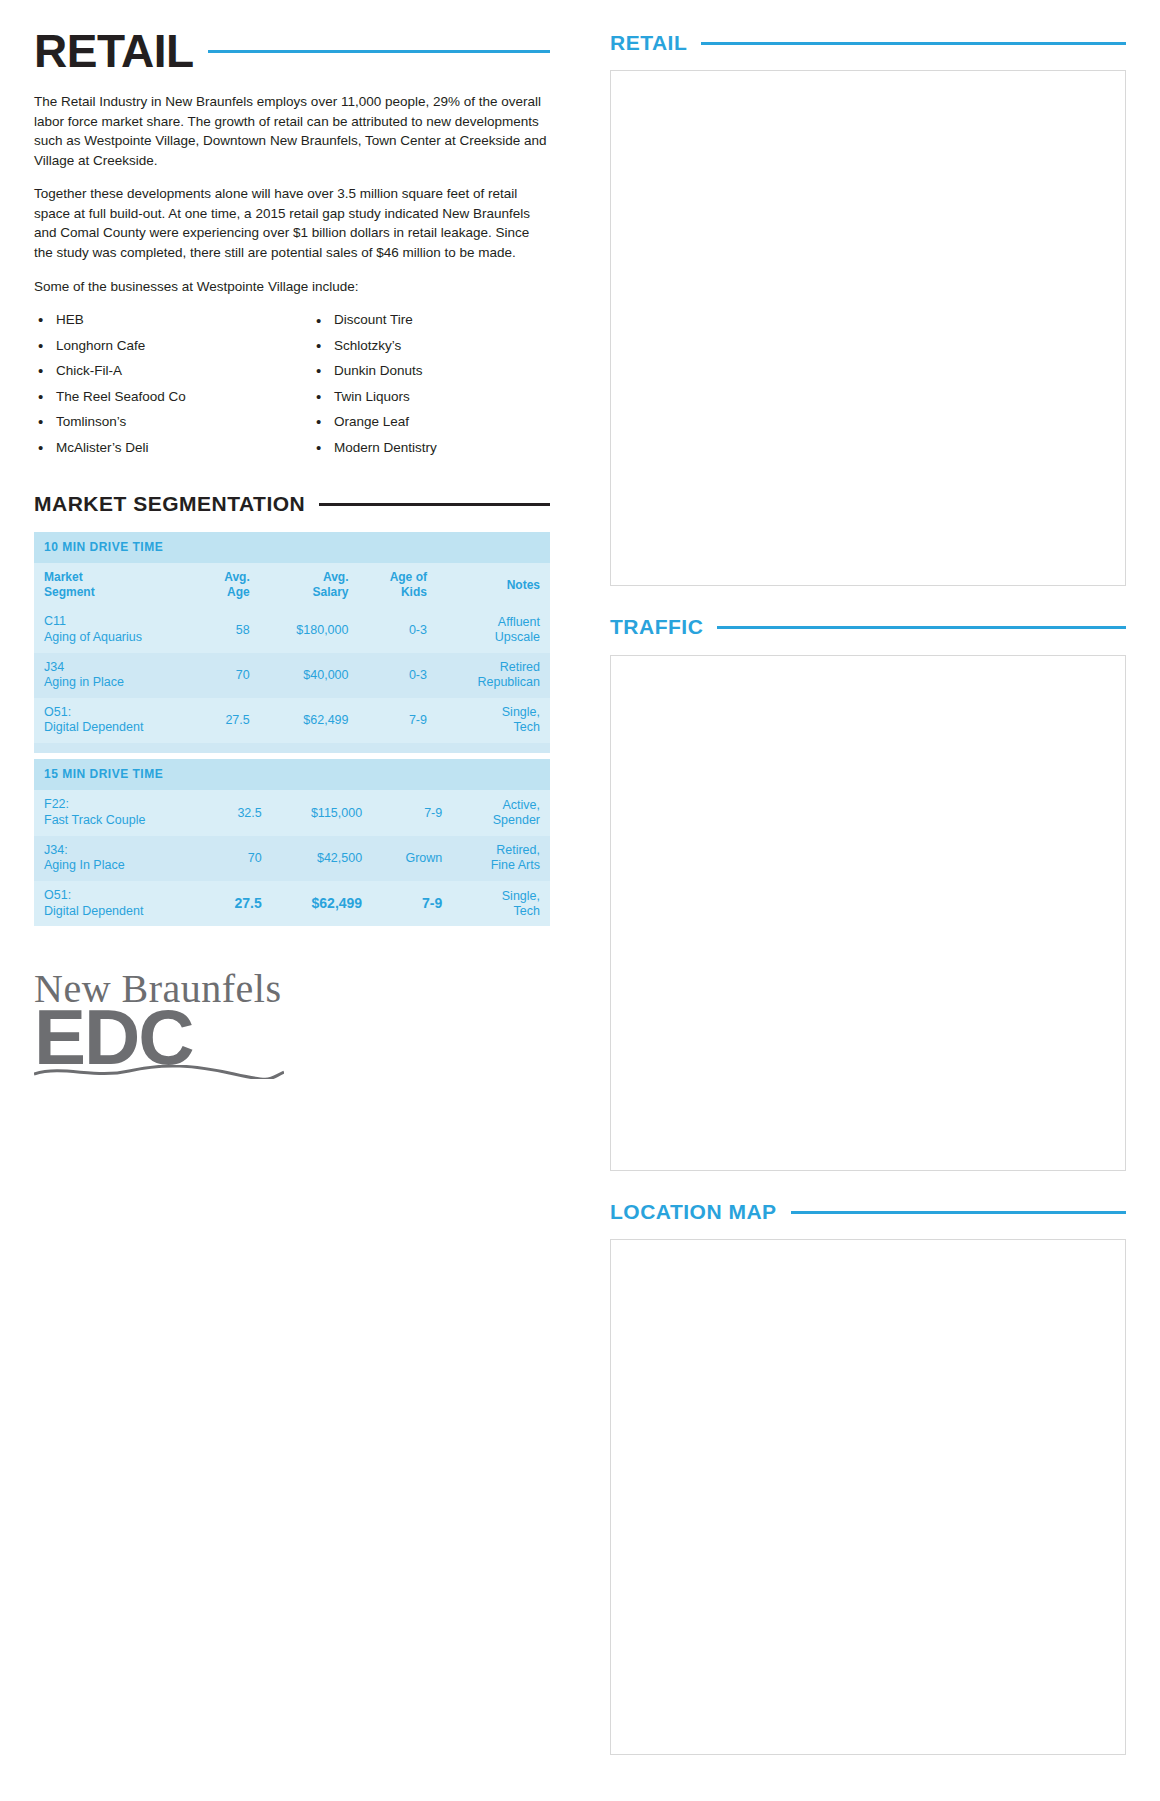RETAIL
The Retail Industry in New Braunfels employs over 11,000 people, 29% of the overall labor force market share. The growth of retail can be attributed to new developments such as Westpointe Village, Downtown New Braunfels, Town Center at Creekside and Village at Creekside.
Together these developments alone will have over 3.5 million square feet of retail space at full build-out. At one time, a 2015 retail gap study indicated New Braunfels and Comal County were experiencing over $1 billion dollars in retail leakage. Since the study was completed, there still are potential sales of $46 million to be made.
Some of the businesses at Westpointe Village include:
HEB
Longhorn Cafe
Chick-Fil-A
The Reel Seafood Co
Tomlinson’s
McAlister’s Deli
Discount Tire
Schlotzky’s
Dunkin Donuts
Twin Liquors
Orange Leaf
Modern Dentistry
MARKET SEGMENTATION
10 MIN DRIVE TIME
| Market Segment | Avg. Age | Avg. Salary | Age of Kids | Notes |
| --- | --- | --- | --- | --- |
| C11 Aging of Aquarius | 58 | $180,000 | 0-3 | Affluent Upscale |
| J34 Aging in Place | 70 | $40,000 | 0-3 | Retired Republican |
| O51: Digital Dependent | 27.5 | $62,499 | 7-9 | Single, Tech |
15 MIN DRIVE TIME
| F22: Fast Track Couple | 32.5 | $115,000 | 7-9 | Active, Spender |
| J34: Aging In Place | 70 | $42,500 | Grown | Retired, Fine Arts |
| O51: Digital Dependent | 27.5 | $62,499 | 7-9 | Single, Tech |
New Braunfels
EDC
RETAIL
TRAFFIC
LOCATION MAP